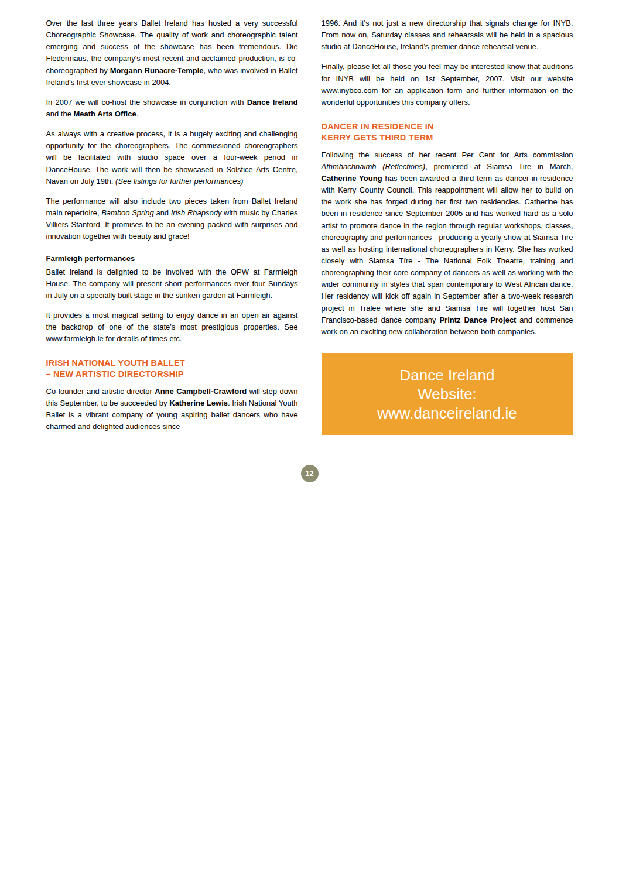Over the last three years Ballet Ireland has hosted a very successful Choreographic Showcase. The quality of work and choreographic talent emerging and success of the showcase has been tremendous. Die Fledermaus, the company's most recent and acclaimed production, is co-choreographed by Morgann Runacre-Temple, who was involved in Ballet Ireland's first ever showcase in 2004.
In 2007 we will co-host the showcase in conjunction with Dance Ireland and the Meath Arts Office.
As always with a creative process, it is a hugely exciting and challenging opportunity for the choreographers. The commissioned choreographers will be facilitated with studio space over a four-week period in DanceHouse. The work will then be showcased in Solstice Arts Centre, Navan on July 19th. (See listings for further performances)
The performance will also include two pieces taken from Ballet Ireland main repertoire, Bamboo Spring and Irish Rhapsody with music by Charles Villiers Stanford. It promises to be an evening packed with surprises and innovation together with beauty and grace!
Farmleigh performances
Ballet Ireland is delighted to be involved with the OPW at Farmleigh House. The company will present short performances over four Sundays in July on a specially built stage in the sunken garden at Farmleigh.
It provides a most magical setting to enjoy dance in an open air against the backdrop of one of the state's most prestigious properties. See www.farmleigh.ie for details of times etc.
Irish National Youth Ballet
– New Artistic Directorship
Co-founder and artistic director Anne Campbell-Crawford will step down this September, to be succeeded by Katherine Lewis. Irish National Youth Ballet is a vibrant company of young aspiring ballet dancers who have charmed and delighted audiences since
1996. And it's not just a new directorship that signals change for INYB. From now on, Saturday classes and rehearsals will be held in a spacious studio at DanceHouse, Ireland's premier dance rehearsal venue.
Finally, please let all those you feel may be interested know that auditions for INYB will be held on 1st September, 2007. Visit our website www.inybco.com for an application form and further information on the wonderful opportunities this company offers.
Dancer in Residence in
Kerry Gets Third Term
Following the success of her recent Per Cent for Arts commission Athmhachnaimh (Reflections), premiered at Siamsa Tire in March, Catherine Young has been awarded a third term as dancer-in-residence with Kerry County Council. This reappointment will allow her to build on the work she has forged during her first two residencies. Catherine has been in residence since September 2005 and has worked hard as a solo artist to promote dance in the region through regular workshops, classes, choreography and performances - producing a yearly show at Siamsa Tire as well as hosting international choreographers in Kerry. She has worked closely with Siamsa Tíre - The National Folk Theatre, training and choreographing their core company of dancers as well as working with the wider community in styles that span contemporary to West African dance. Her residency will kick off again in September after a two-week research project in Tralee where she and Siamsa Tire will together host San Francisco-based dance company Printz Dance Project and commence work on an exciting new collaboration between both companies.
Dance Ireland
Website:
www.danceireland.ie
12